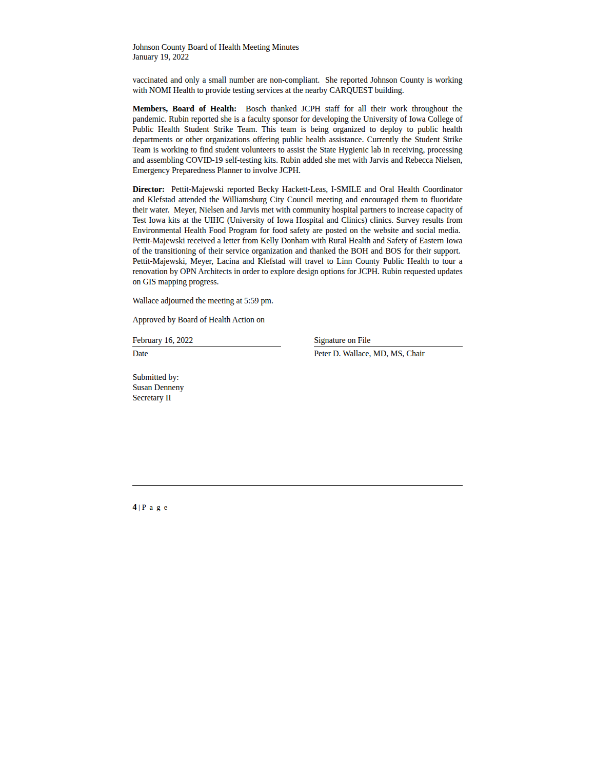Johnson County Board of Health Meeting Minutes
January 19, 2022
vaccinated and only a small number are non-compliant. She reported Johnson County is working with NOMI Health to provide testing services at the nearby CARQUEST building.
Members, Board of Health: Bosch thanked JCPH staff for all their work throughout the pandemic. Rubin reported she is a faculty sponsor for developing the University of Iowa College of Public Health Student Strike Team. This team is being organized to deploy to public health departments or other organizations offering public health assistance. Currently the Student Strike Team is working to find student volunteers to assist the State Hygienic lab in receiving, processing and assembling COVID-19 self-testing kits. Rubin added she met with Jarvis and Rebecca Nielsen, Emergency Preparedness Planner to involve JCPH.
Director: Pettit-Majewski reported Becky Hackett-Leas, I-SMILE and Oral Health Coordinator and Klefstad attended the Williamsburg City Council meeting and encouraged them to fluoridate their water. Meyer, Nielsen and Jarvis met with community hospital partners to increase capacity of Test Iowa kits at the UIHC (University of Iowa Hospital and Clinics) clinics. Survey results from Environmental Health Food Program for food safety are posted on the website and social media. Pettit-Majewski received a letter from Kelly Donham with Rural Health and Safety of Eastern Iowa of the transitioning of their service organization and thanked the BOH and BOS for their support. Pettit-Majewski, Meyer, Lacina and Klefstad will travel to Linn County Public Health to tour a renovation by OPN Architects in order to explore design options for JCPH. Rubin requested updates on GIS mapping progress.
Wallace adjourned the meeting at 5:59 pm.
Approved by Board of Health Action on
February 16, 2022
Date
Signature on File
Peter D. Wallace, MD, MS, Chair
Submitted by:
Susan Denneny
Secretary II
4 | P a g e